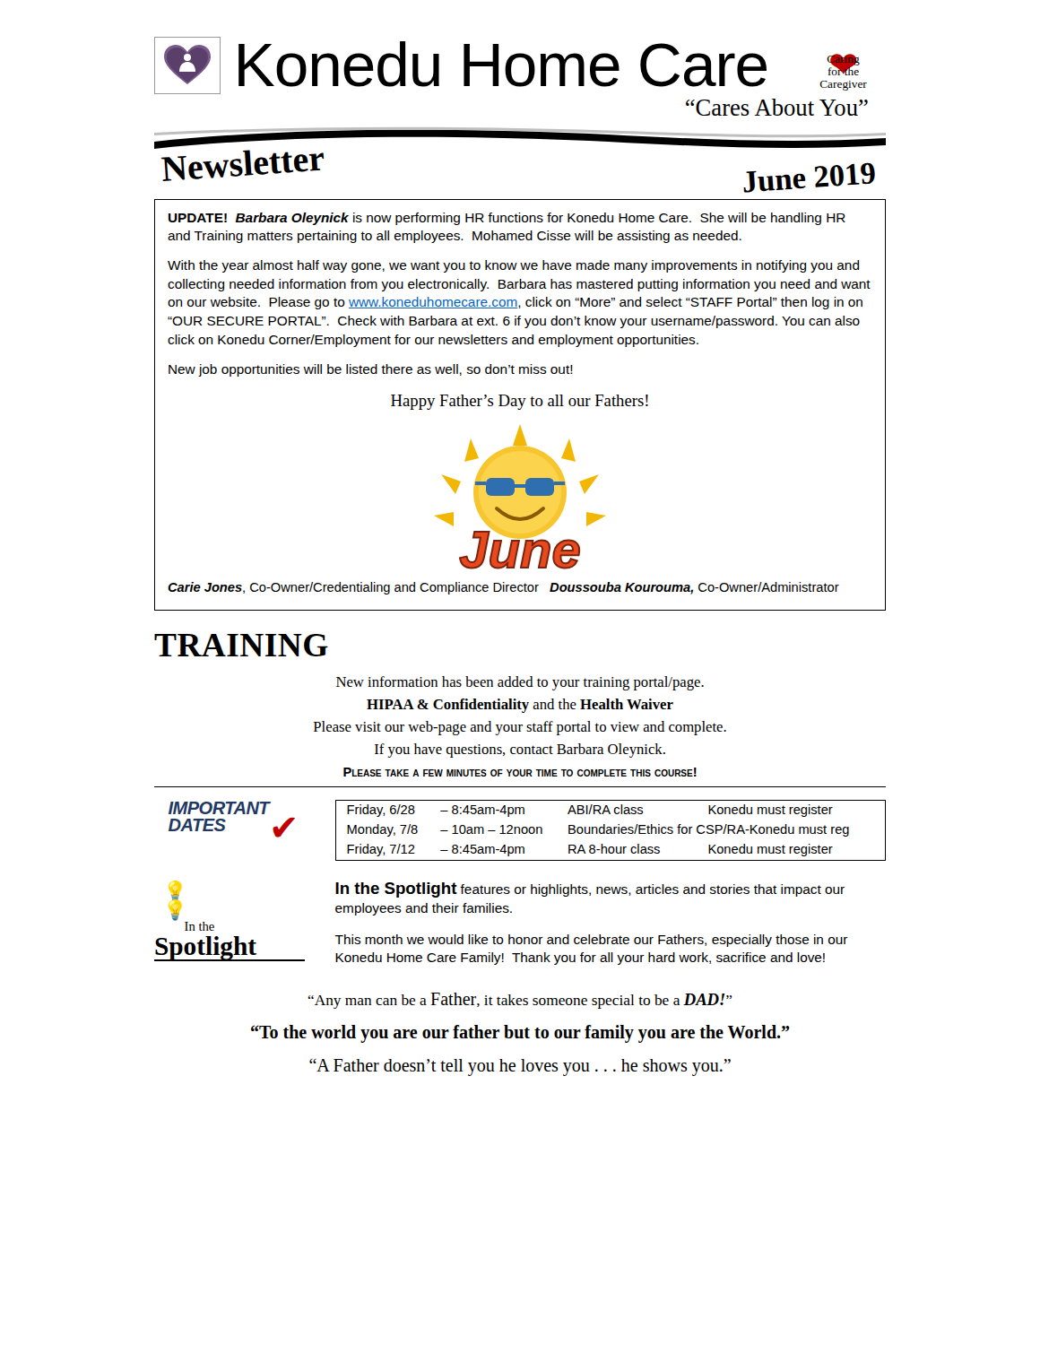Konedu Home Care
❤ Caring
for the
Caregiver
“Cares About You”
Newsletter
June 2019
UPDATE! Barbara Oleynick is now performing HR functions for Konedu Home Care. She will be handling HR and Training matters pertaining to all employees. Mohamed Cisse will be assisting as needed.
With the year almost half way gone, we want you to know we have made many improvements in notifying you and collecting needed information from you electronically. Barbara has mastered putting information you need and want on our website. Please go to www.koneduhomecare.com, click on “More” and select “STAFF Portal” then log in on “OUR SECURE PORTAL”. Check with Barbara at ext. 6 if you don’t know your username/password. You can also click on Konedu Corner/Employment for our newsletters and employment opportunities.
New job opportunities will be listed there as well, so don’t miss out!
Happy Father’s Day to all our Fathers!
June
Carie Jones, Co-Owner/Credentialing and Compliance Director Doussouba Kourouma, Co-Owner/Administrator
TRAINING
New information has been added to your training portal/page.
HIPAA & Confidentiality and the Health Waiver
Please visit our web-page and your staff portal to view and complete.
If you have questions, contact Barbara Oleynick.
Please take a few minutes of your time to complete this course!
IMPORTANT
DATES✔
| Friday, 6/28 | – 8:45am-4pm | ABI/RA class | Konedu must register |
| Monday, 7/8 | – 10am – 12noon | Boundaries/Ethics for CSP/RA-Konedu must reg |
| Friday, 7/12 | – 8:45am-4pm | RA 8-hour class | Konedu must register |
💡💡
In the Spotlight
In the Spotlight features or highlights, news, articles and stories that impact our employees and their families.
This month we would like to honor and celebrate our Fathers, especially those in our Konedu Home Care Family! Thank you for all your hard work, sacrifice and love!
“Any man can be a Father, it takes someone special to be a DAD!”
“To the world you are our father but to our family you are the World.”
“A Father doesn’t tell you he loves you . . . he shows you.”